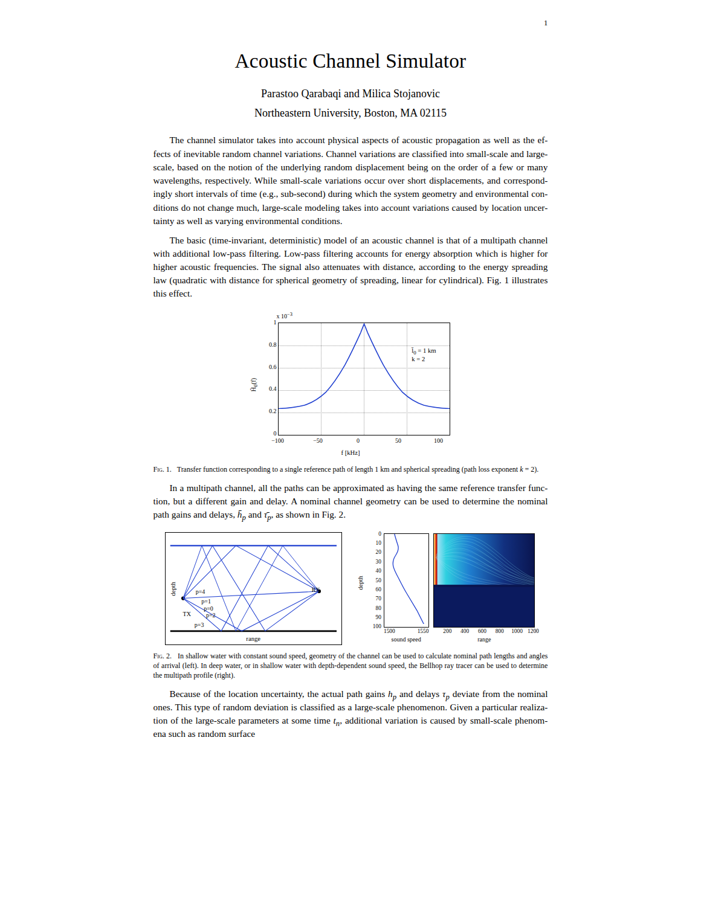1
Acoustic Channel Simulator
Parastoo Qarabaqi and Milica Stojanovic
Northeastern University, Boston, MA 02115
The channel simulator takes into account physical aspects of acoustic propagation as well as the effects of inevitable random channel variations. Channel variations are classified into small-scale and large-scale, based on the notion of the underlying random displacement being on the order of a few or many wavelengths, respectively. While small-scale variations occur over short displacements, and correspondingly short intervals of time (e.g., sub-second) during which the system geometry and environmental conditions do not change much, large-scale modeling takes into account variations caused by location uncertainty as well as varying environmental conditions.
The basic (time-invariant, deterministic) model of an acoustic channel is that of a multipath channel with additional low-pass filtering. Low-pass filtering accounts for energy absorption which is higher for higher acoustic frequencies. The signal also attenuates with distance, according to the energy spreading law (quadratic with distance for spherical geometry of spreading, linear for cylindrical). Fig. 1 illustrates this effect.
x 10−3
H̄0(f)
1
0.8
0.6
0.4
0.2
0
−100
−50
0
50
100
l̄0 = 1 km
k = 2
f [kHz]
Fig. 1. Transfer function corresponding to a single reference path of length 1 km and spherical spreading (path loss exponent k = 2).
In a multipath channel, all the paths can be approximated as having the same reference transfer function, but a different gain and delay. A nominal channel geometry can be used to determine the nominal path gains and delays, h̄p and τ̄p, as shown in Fig. 2.
depth
p=4
p=1
p=0
TX
p=2
p=3
RX
range
depth
0
10
20
30
40
50
60
70
80
90
100
1500
1550
sound speed
200
400
600
800
1000
1200
range
Fig. 2. In shallow water with constant sound speed, geometry of the channel can be used to calculate nominal path lengths and angles of arrival (left). In deep water, or in shallow water with depth-dependent sound speed, the Bellhop ray tracer can be used to determine the multipath profile (right).
Because of the location uncertainty, the actual path gains hp and delays τp deviate from the nominal ones. This type of random deviation is classified as a large-scale phenomenon. Given a particular realization of the large-scale parameters at some time tn, additional variation is caused by small-scale phenomena such as random surface